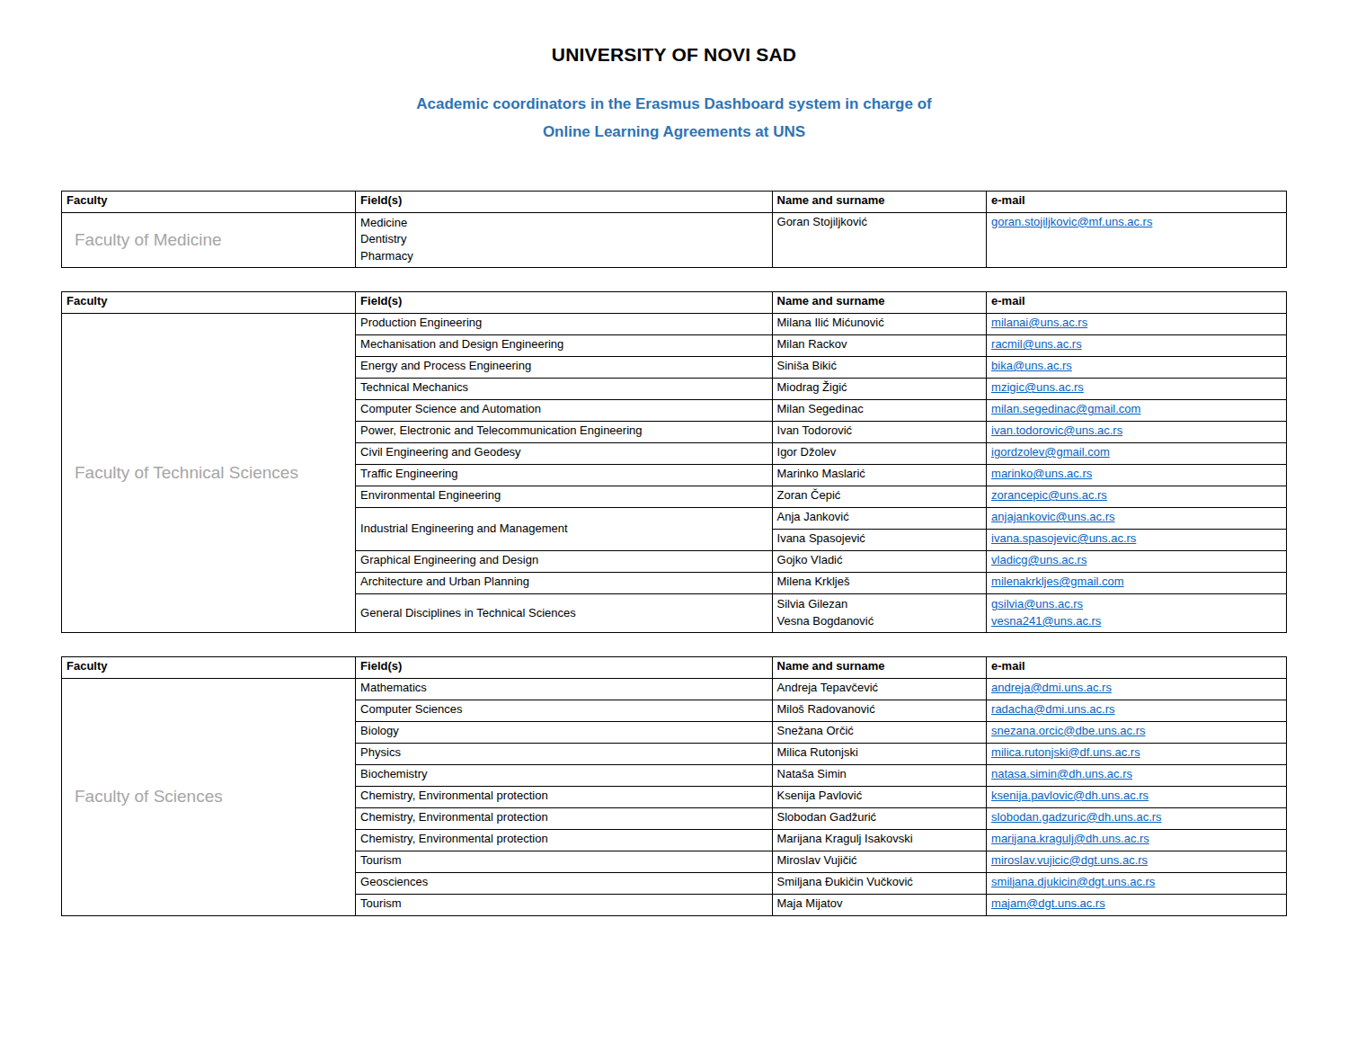UNIVERSITY OF NOVI SAD
Academic coordinators in the Erasmus Dashboard system in charge of
Online Learning Agreements at UNS
| Faculty | Field(s) | Name and surname | e-mail |
| --- | --- | --- | --- |
| Faculty of Medicine | Medicine Dentistry Pharmacy | Goran Stojiljković | goran.stojiljkovic@mf.uns.ac.rs |
| Faculty | Field(s) | Name and surname | e-mail |
| --- | --- | --- | --- |
| Faculty of Technical Sciences | Production Engineering | Milana Ilić Mićunović | milanai@uns.ac.rs |
| Mechanisation and Design Engineering | Milan Rackov | racmil@uns.ac.rs |
| Energy and Process Engineering | Siniša Bikić | bika@uns.ac.rs |
| Technical Mechanics | Miodrag Žigić | mzigic@uns.ac.rs |
| Computer Science and Automation | Milan Segedinac | milan.segedinac@gmail.com |
| Power, Electronic and Telecommunication Engineering | Ivan Todorović | ivan.todorovic@uns.ac.rs |
| Civil Engineering and Geodesy | Igor Džolev | igordzolev@gmail.com |
| Traffic Engineering | Marinko Maslarić | marinko@uns.ac.rs |
| Environmental Engineering | Zoran Čepić | zorancepic@uns.ac.rs |
| Industrial Engineering and Management | Anja Janković | anjajankovic@uns.ac.rs |
| Ivana Spasojević | ivana.spasojevic@uns.ac.rs |
| Graphical Engineering and Design | Gojko Vladić | vladicg@uns.ac.rs |
| Architecture and Urban Planning | Milena Krklješ | milenakrkljes@gmail.com |
| General Disciplines in Technical Sciences | Silvia Gilezan Vesna Bogdanović | gsilvia@uns.ac.rs vesna241@uns.ac.rs |
| Faculty | Field(s) | Name and surname | e-mail |
| --- | --- | --- | --- |
| Faculty of Sciences | Mathematics | Andreja Tepavčević | andreja@dmi.uns.ac.rs |
| Computer Sciences | Miloš Radovanović | radacha@dmi.uns.ac.rs |
| Biology | Snežana Orčić | snezana.orcic@dbe.uns.ac.rs |
| Physics | Milica Rutonjski | milica.rutonjski@df.uns.ac.rs |
| Biochemistry | Nataša Simin | natasa.simin@dh.uns.ac.rs |
| Chemistry, Environmental protection | Ksenija Pavlović | ksenija.pavlovic@dh.uns.ac.rs |
| Chemistry, Environmental protection | Slobodan Gadžurić | slobodan.gadzuric@dh.uns.ac.rs |
| Chemistry, Environmental protection | Marijana Kragulj Isakovski | marijana.kragulj@dh.uns.ac.rs |
| Tourism | Miroslav Vujičić | miroslav.vujicic@dgt.uns.ac.rs |
| Geosciences | Smiljana Đukičin Vučković | smiljana.djukicin@dgt.uns.ac.rs |
| Tourism | Maja Mijatov | majam@dgt.uns.ac.rs |